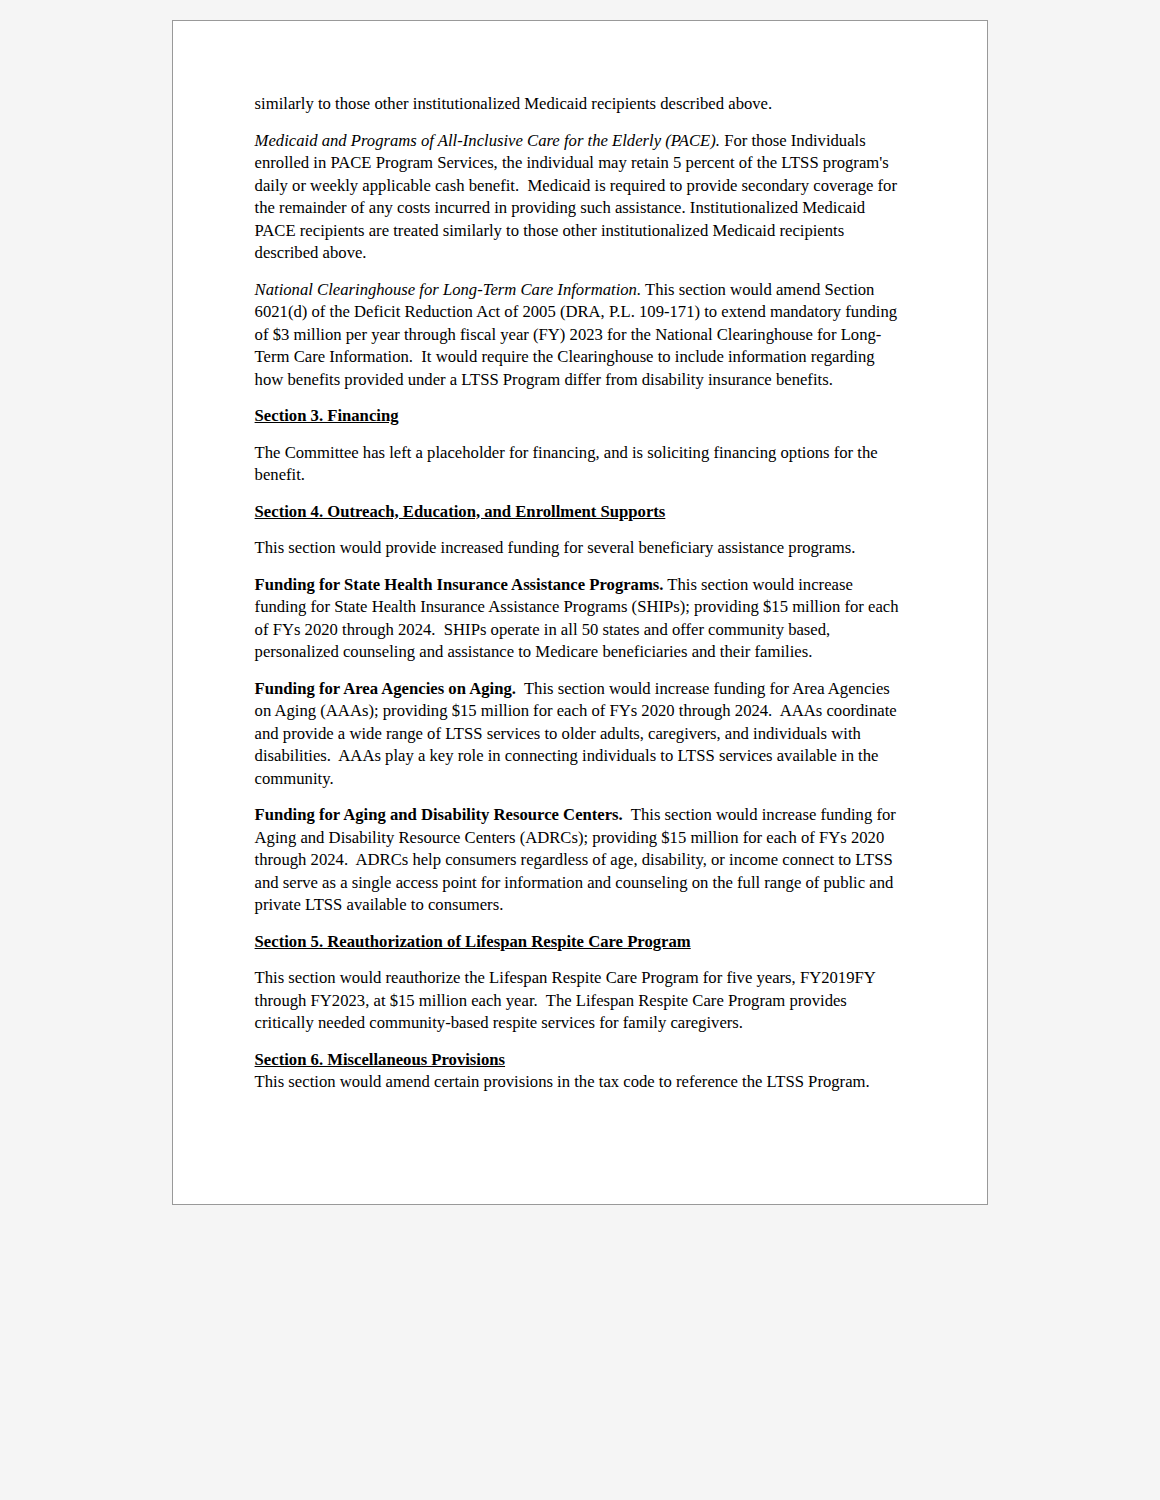similarly to those other institutionalized Medicaid recipients described above.
Medicaid and Programs of All-Inclusive Care for the Elderly (PACE). For those Individuals enrolled in PACE Program Services, the individual may retain 5 percent of the LTSS program's daily or weekly applicable cash benefit. Medicaid is required to provide secondary coverage for the remainder of any costs incurred in providing such assistance. Institutionalized Medicaid PACE recipients are treated similarly to those other institutionalized Medicaid recipients described above.
National Clearinghouse for Long-Term Care Information. This section would amend Section 6021(d) of the Deficit Reduction Act of 2005 (DRA, P.L. 109-171) to extend mandatory funding of $3 million per year through fiscal year (FY) 2023 for the National Clearinghouse for Long-Term Care Information. It would require the Clearinghouse to include information regarding how benefits provided under a LTSS Program differ from disability insurance benefits.
Section 3. Financing
The Committee has left a placeholder for financing, and is soliciting financing options for the benefit.
Section 4. Outreach, Education, and Enrollment Supports
This section would provide increased funding for several beneficiary assistance programs.
Funding for State Health Insurance Assistance Programs. This section would increase funding for State Health Insurance Assistance Programs (SHIPs); providing $15 million for each of FYs 2020 through 2024. SHIPs operate in all 50 states and offer community based, personalized counseling and assistance to Medicare beneficiaries and their families.
Funding for Area Agencies on Aging. This section would increase funding for Area Agencies on Aging (AAAs); providing $15 million for each of FYs 2020 through 2024. AAAs coordinate and provide a wide range of LTSS services to older adults, caregivers, and individuals with disabilities. AAAs play a key role in connecting individuals to LTSS services available in the community.
Funding for Aging and Disability Resource Centers. This section would increase funding for Aging and Disability Resource Centers (ADRCs); providing $15 million for each of FYs 2020 through 2024. ADRCs help consumers regardless of age, disability, or income connect to LTSS and serve as a single access point for information and counseling on the full range of public and private LTSS available to consumers.
Section 5. Reauthorization of Lifespan Respite Care Program
This section would reauthorize the Lifespan Respite Care Program for five years, FY2019FY through FY2023, at $15 million each year. The Lifespan Respite Care Program provides critically needed community-based respite services for family caregivers.
Section 6. Miscellaneous Provisions
This section would amend certain provisions in the tax code to reference the LTSS Program.